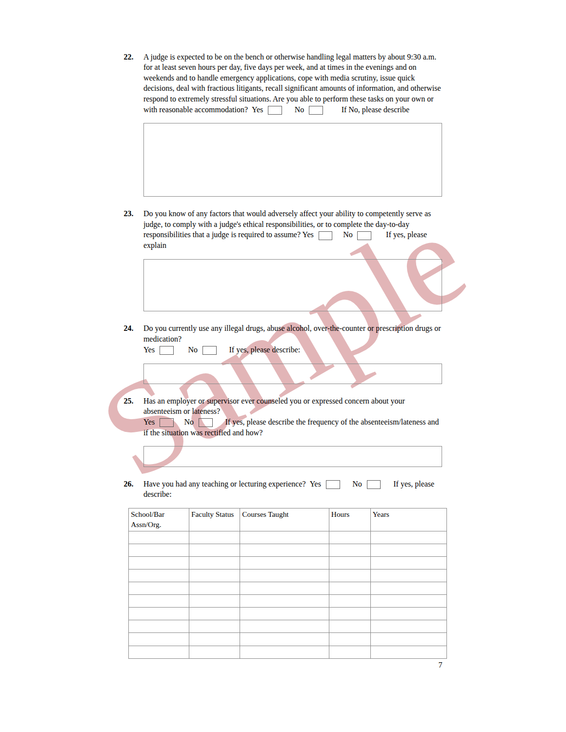Sample
22.
A judge is expected to be on the bench or otherwise handling legal matters by about 9:30 a.m. for at least seven hours per day, five days per week, and at times in the evenings and on weekends and to handle emergency applications, cope with media scrutiny, issue quick decisions, deal with fractious litigants, recall significant amounts of information, and otherwise respond to extremely stressful situations. Are you able to perform these tasks on your own or with reasonable accommodation? Yes No If No, please describe
23.
Do you know of any factors that would adversely affect your ability to competently serve as judge, to comply with a judge's ethical responsibilities, or to complete the day-to-day responsibilities that a judge is required to assume? Yes No If yes, please explain
24.
Do you currently use any illegal drugs, abuse alcohol, over-the-counter or prescription drugs or medication?
Yes No If yes, please describe:
25.
Has an employer or supervisor ever counseled you or expressed concern about your absenteeism or lateness?
Yes No If yes, please describe the frequency of the absenteeism/lateness and if the situation was rectified and how?
26.
Have you had any teaching or lecturing experience? Yes No If yes, please describe:
| School/Bar Assn/Org. | Faculty Status | Courses Taught | Hours | Years |
| --- | --- | --- | --- | --- |
7